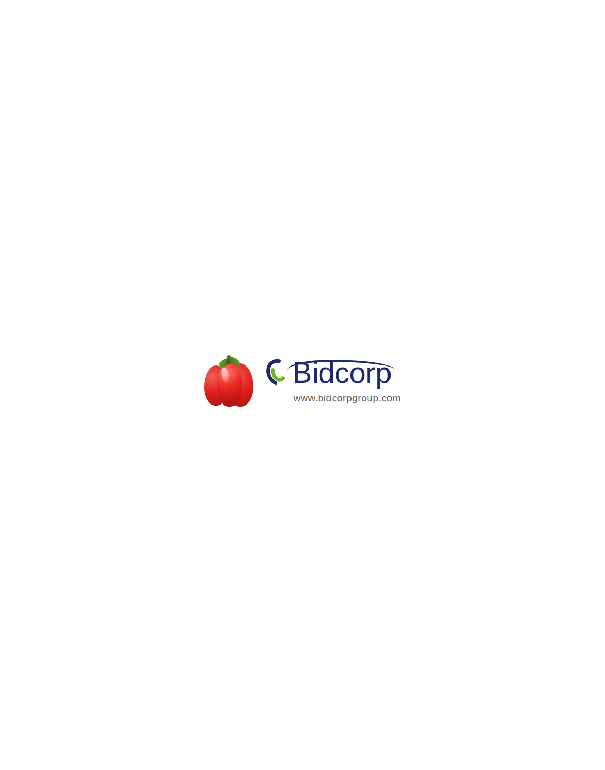Bidcorp
www.bidcorpgroup.com